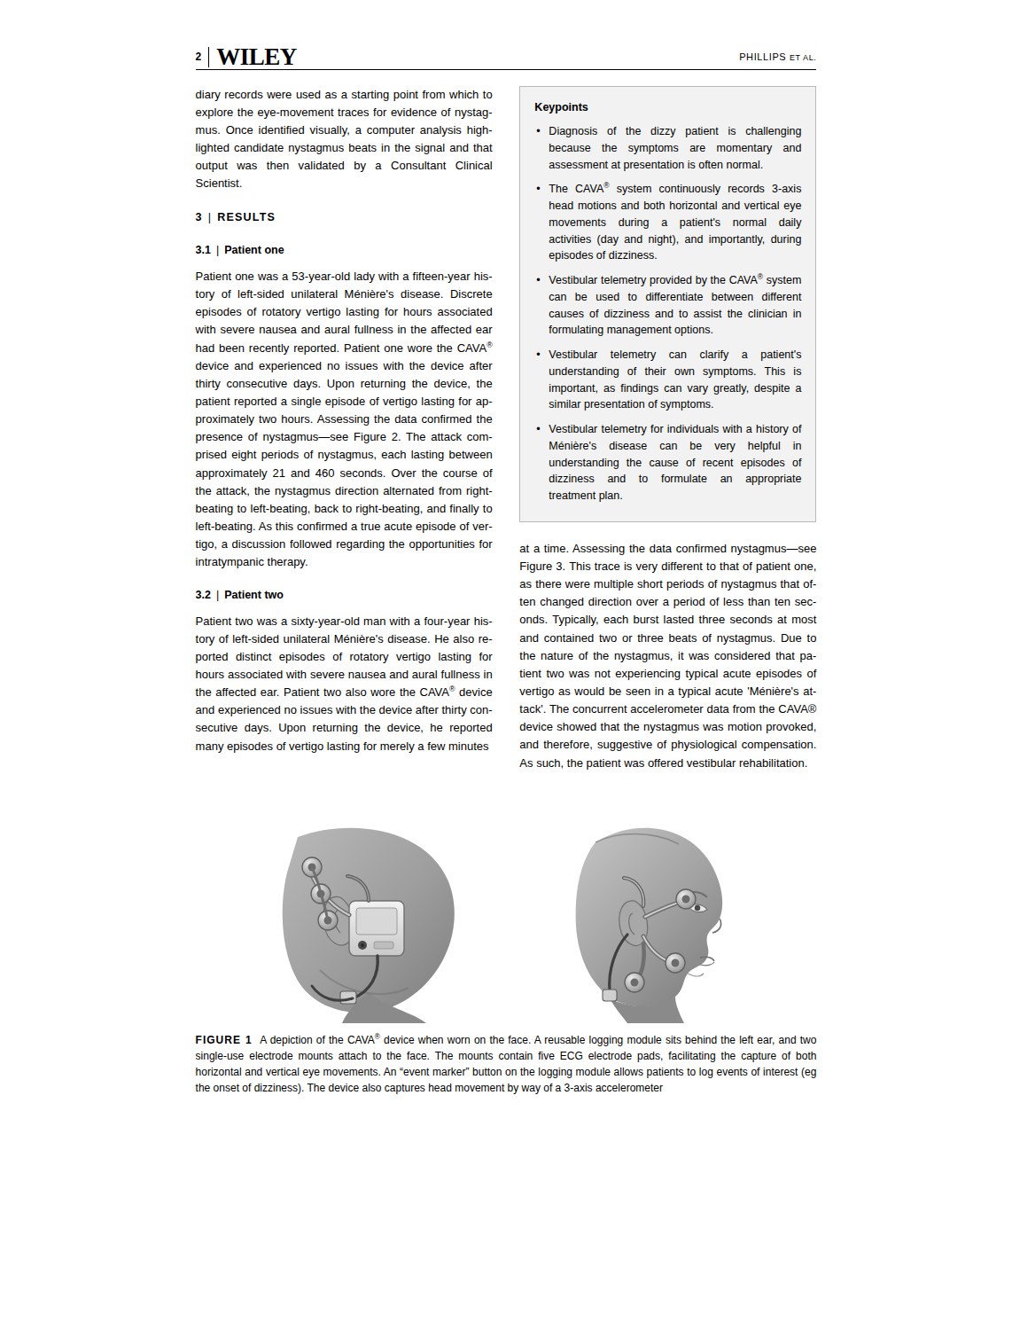2 WILEY
PHILLIPS ET AL.
diary records were used as a starting point from which to explore the eye-movement traces for evidence of nystagmus. Once identified visually, a computer analysis highlighted candidate nystagmus beats in the signal and that output was then validated by a Consultant Clinical Scientist.
3|RESULTS
3.1|Patient one
Patient one was a 53-year-old lady with a fifteen-year history of left-sided unilateral Ménière's disease. Discrete episodes of rotatory vertigo lasting for hours associated with severe nausea and aural fullness in the affected ear had been recently reported. Patient one wore the CAVA® device and experienced no issues with the device after thirty consecutive days. Upon returning the device, the patient reported a single episode of vertigo lasting for approximately two hours. Assessing the data confirmed the presence of nystagmus—see Figure 2. The attack comprised eight periods of nystagmus, each lasting between approximately 21 and 460 seconds. Over the course of the attack, the nystagmus direction alternated from right-beating to left-beating, back to right-beating, and finally to left-beating. As this confirmed a true acute episode of vertigo, a discussion followed regarding the opportunities for intratympanic therapy.
3.2|Patient two
Patient two was a sixty-year-old man with a four-year history of left-sided unilateral Ménière's disease. He also reported distinct episodes of rotatory vertigo lasting for hours associated with severe nausea and aural fullness in the affected ear. Patient two also wore the CAVA® device and experienced no issues with the device after thirty consecutive days. Upon returning the device, he reported many episodes of vertigo lasting for merely a few minutes
Keypoints
Diagnosis of the dizzy patient is challenging because the symptoms are momentary and assessment at presentation is often normal.
The CAVA® system continuously records 3-axis head motions and both horizontal and vertical eye movements during a patient's normal daily activities (day and night), and importantly, during episodes of dizziness.
Vestibular telemetry provided by the CAVA® system can be used to differentiate between different causes of dizziness and to assist the clinician in formulating management options.
Vestibular telemetry can clarify a patient's understanding of their own symptoms. This is important, as findings can vary greatly, despite a similar presentation of symptoms.
Vestibular telemetry for individuals with a history of Ménière's disease can be very helpful in understanding the cause of recent episodes of dizziness and to formulate an appropriate treatment plan.
at a time. Assessing the data confirmed nystagmus—see Figure 3. This trace is very different to that of patient one, as there were multiple short periods of nystagmus that often changed direction over a period of less than ten seconds. Typically, each burst lasted three seconds at most and contained two or three beats of nystagmus. Due to the nature of the nystagmus, it was considered that patient two was not experiencing typical acute episodes of vertigo as would be seen in a typical acute 'Ménière's attack'. The concurrent accelerometer data from the CAVA® device showed that the nystagmus was motion provoked, and therefore, suggestive of physiological compensation. As such, the patient was offered vestibular rehabilitation.
FIGURE 1 A depiction of the CAVA® device when worn on the face. A reusable logging module sits behind the left ear, and two single-use electrode mounts attach to the face. The mounts contain five ECG electrode pads, facilitating the capture of both horizontal and vertical eye movements. An “event marker” button on the logging module allows patients to log events of interest (eg the onset of dizziness). The device also captures head movement by way of a 3-axis accelerometer